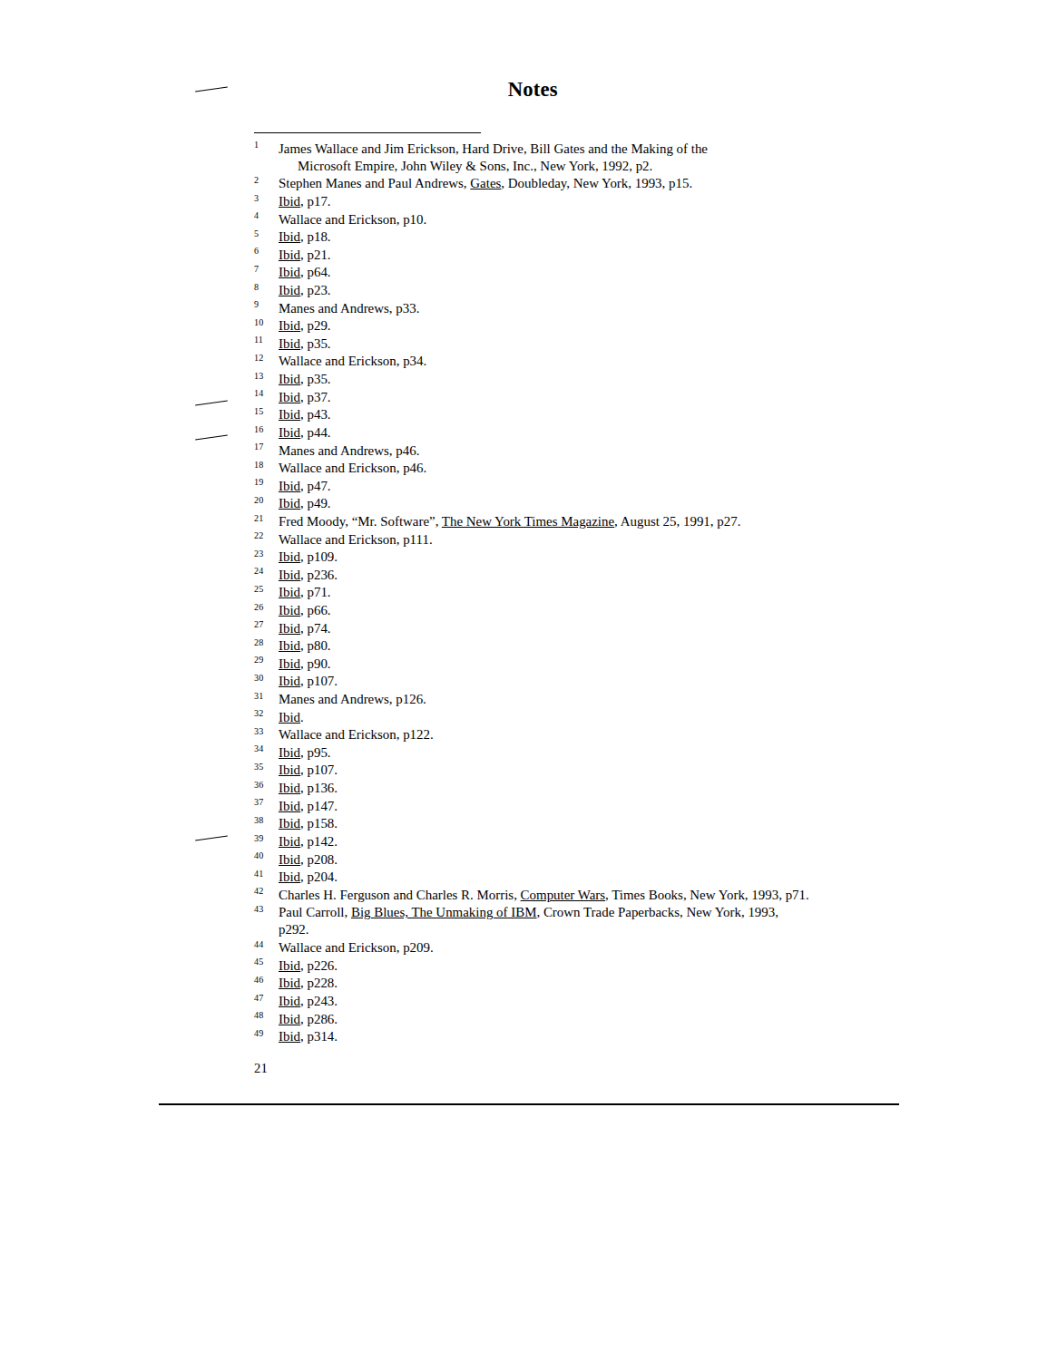Notes
1 James Wallace and Jim Erickson, Hard Drive, Bill Gates and the Making of the Microsoft Empire, John Wiley & Sons, Inc., New York, 1992, p2.
2 Stephen Manes and Paul Andrews, Gates, Doubleday, New York, 1993, p15.
3 Ibid, p17.
4 Wallace and Erickson, p10.
5 Ibid, p18.
6 Ibid, p21.
7 Ibid, p64.
8 Ibid, p23.
9 Manes and Andrews, p33.
10 Ibid, p29.
11 Ibid, p35.
12 Wallace and Erickson, p34.
13 Ibid, p35.
14 Ibid, p37.
15 Ibid, p43.
16 Ibid, p44.
17 Manes and Andrews, p46.
18 Wallace and Erickson, p46.
19 Ibid, p47.
20 Ibid, p49.
21 Fred Moody, “Mr. Software”, The New York Times Magazine, August 25, 1991, p27.
22 Wallace and Erickson, p111.
23 Ibid, p109.
24 Ibid, p236.
25 Ibid, p71.
26 Ibid, p66.
27 Ibid, p74.
28 Ibid, p80.
29 Ibid, p90.
30 Ibid, p107.
31 Manes and Andrews, p126.
32 Ibid.
33 Wallace and Erickson, p122.
34 Ibid, p95.
35 Ibid, p107.
36 Ibid, p136.
37 Ibid, p147.
38 Ibid, p158.
39 Ibid, p142.
40 Ibid, p208.
41 Ibid, p204.
42 Charles H. Ferguson and Charles R. Morris, Computer Wars, Times Books, New York, 1993, p71.
43 Paul Carroll, Big Blues, The Unmaking of IBM, Crown Trade Paperbacks, New York, 1993, p292.
44 Wallace and Erickson, p209.
45 Ibid, p226.
46 Ibid, p228.
47 Ibid, p243.
48 Ibid, p286.
49 Ibid, p314.
21